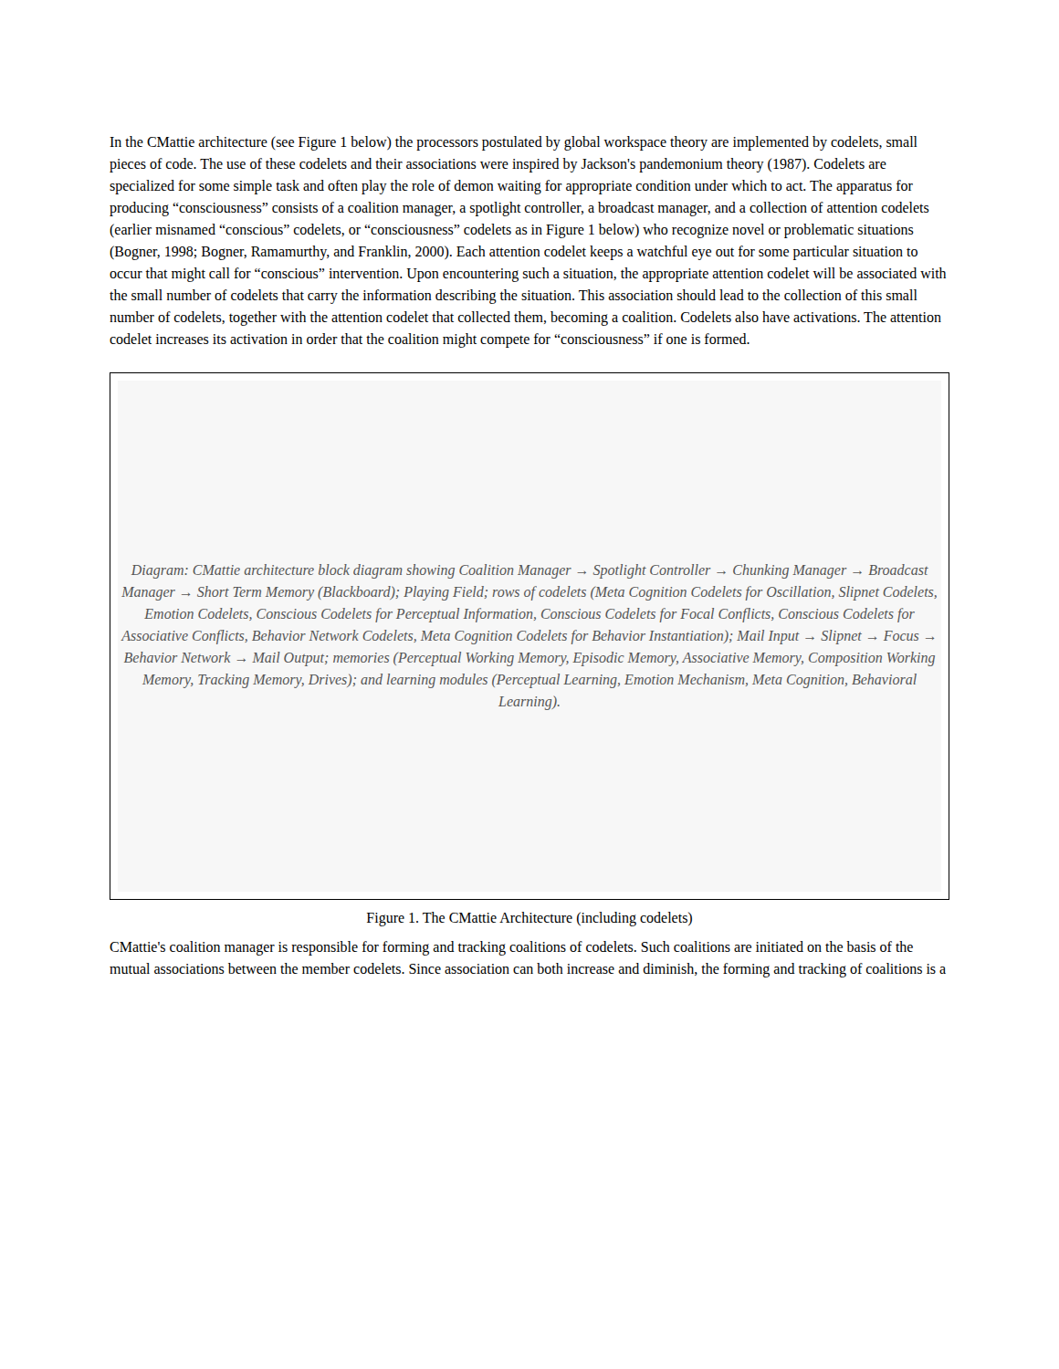In the CMattie architecture (see Figure 1 below) the processors postulated by global workspace theory are implemented by codelets, small pieces of code. The use of these codelets and their associations were inspired by Jackson's pandemonium theory (1987). Codelets are specialized for some simple task and often play the role of demon waiting for appropriate condition under which to act. The apparatus for producing “consciousness” consists of a coalition manager, a spotlight controller, a broadcast manager, and a collection of attention codelets (earlier misnamed “conscious” codelets, or “consciousness” codelets as in Figure 1 below) who recognize novel or problematic situations (Bogner, 1998; Bogner, Ramamurthy, and Franklin, 2000). Each attention codelet keeps a watchful eye out for some particular situation to occur that might call for “conscious” intervention. Upon encountering such a situation, the appropriate attention codelet will be associated with the small number of codelets that carry the information describing the situation. This association should lead to the collection of this small number of codelets, together with the attention codelet that collected them, becoming a coalition. Codelets also have activations. The attention codelet increases its activation in order that the coalition might compete for “consciousness” if one is formed.
Diagram: CMattie architecture block diagram showing Coalition Manager → Spotlight Controller → Chunking Manager → Broadcast Manager → Short Term Memory (Blackboard); Playing Field; rows of codelets (Meta Cognition Codelets for Oscillation, Slipnet Codelets, Emotion Codelets, Conscious Codelets for Perceptual Information, Conscious Codelets for Focal Conflicts, Conscious Codelets for Associative Conflicts, Behavior Network Codelets, Meta Cognition Codelets for Behavior Instantiation); Mail Input → Slipnet → Focus → Behavior Network → Mail Output; memories (Perceptual Working Memory, Episodic Memory, Associative Memory, Composition Working Memory, Tracking Memory, Drives); and learning modules (Perceptual Learning, Emotion Mechanism, Meta Cognition, Behavioral Learning).
Figure 1. The CMattie Architecture (including codelets)
CMattie's coalition manager is responsible for forming and tracking coalitions of codelets. Such coalitions are initiated on the basis of the mutual associations between the member codelets. Since association can both increase and diminish, the forming and tracking of coalitions is a